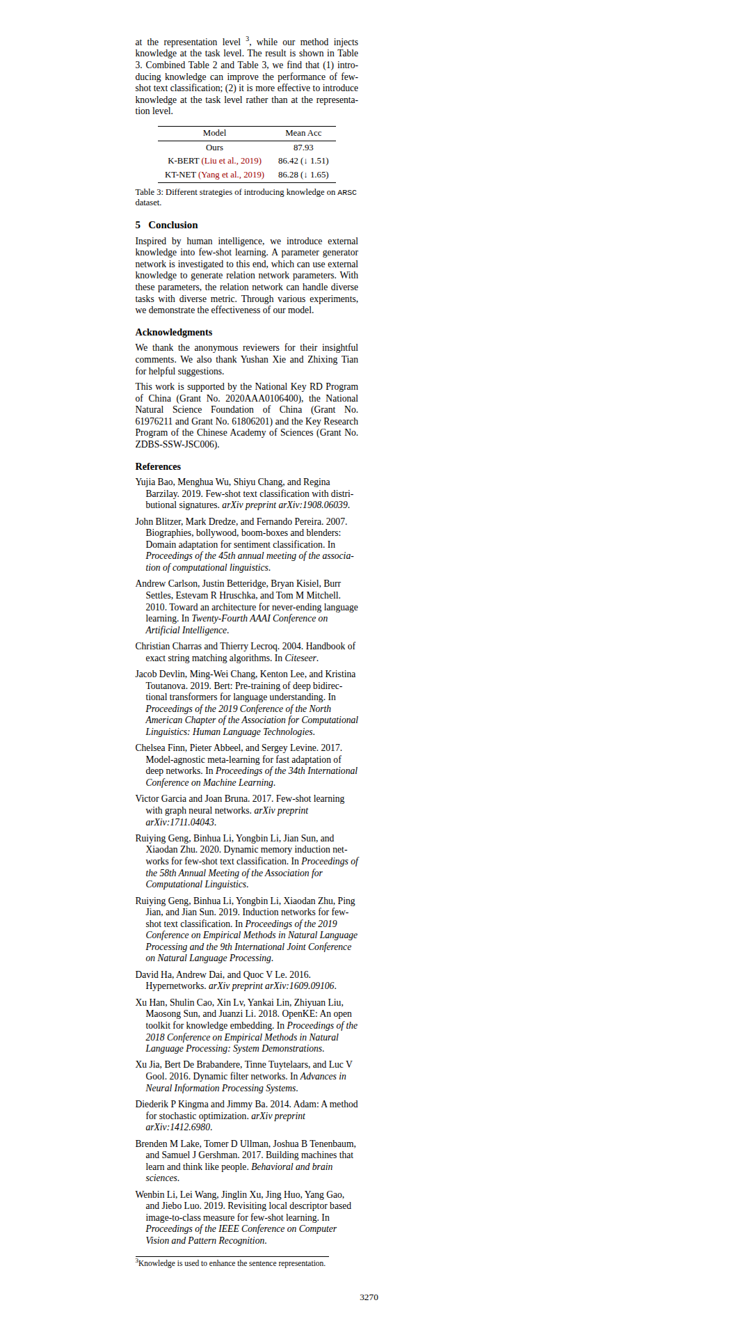at the representation level 3, while our method injects knowledge at the task level. The result is shown in Table 3. Combined Table 2 and Table 3, we find that (1) introducing knowledge can improve the performance of few-shot text classification; (2) it is more effective to introduce knowledge at the task level rather than at the representation level.
| Model | Mean Acc |
| --- | --- |
| Ours | 87.93 |
| K-BERT (Liu et al., 2019) | 86.42 ( ↓ 1.51) |
| KT-NET (Yang et al., 2019) | 86.28 ( ↓ 1.65) |
Table 3: Different strategies of introducing knowledge on ARSC dataset.
5 Conclusion
Inspired by human intelligence, we introduce external knowledge into few-shot learning. A parameter generator network is investigated to this end, which can use external knowledge to generate relation network parameters. With these parameters, the relation network can handle diverse tasks with diverse metric. Through various experiments, we demonstrate the effectiveness of our model.
Acknowledgments
We thank the anonymous reviewers for their insightful comments. We also thank Yushan Xie and Zhixing Tian for helpful suggestions.
This work is supported by the National Key RD Program of China (Grant No. 2020AAA0106400), the National Natural Science Foundation of China (Grant No. 61976211 and Grant No. 61806201) and the Key Research Program of the Chinese Academy of Sciences (Grant No. ZDBS-SSW-JSC006).
References
Yujia Bao, Menghua Wu, Shiyu Chang, and Regina Barzilay. 2019. Few-shot text classification with distributional signatures. arXiv preprint arXiv:1908.06039.
John Blitzer, Mark Dredze, and Fernando Pereira. 2007. Biographies, bollywood, boom-boxes and blenders: Domain adaptation for sentiment classification. In Proceedings of the 45th annual meeting of the association of computational linguistics.
Andrew Carlson, Justin Betteridge, Bryan Kisiel, Burr Settles, Estevam R Hruschka, and Tom M Mitchell. 2010. Toward an architecture for never-ending language learning. In Twenty-Fourth AAAI Conference on Artificial Intelligence.
Christian Charras and Thierry Lecroq. 2004. Handbook of exact string matching algorithms. In Citeseer.
Jacob Devlin, Ming-Wei Chang, Kenton Lee, and Kristina Toutanova. 2019. Bert: Pre-training of deep bidirectional transformers for language understanding. In Proceedings of the 2019 Conference of the North American Chapter of the Association for Computational Linguistics: Human Language Technologies.
Chelsea Finn, Pieter Abbeel, and Sergey Levine. 2017. Model-agnostic meta-learning for fast adaptation of deep networks. In Proceedings of the 34th International Conference on Machine Learning.
Victor Garcia and Joan Bruna. 2017. Few-shot learning with graph neural networks. arXiv preprint arXiv:1711.04043.
Ruiying Geng, Binhua Li, Yongbin Li, Jian Sun, and Xiaodan Zhu. 2020. Dynamic memory induction networks for few-shot text classification. In Proceedings of the 58th Annual Meeting of the Association for Computational Linguistics.
Ruiying Geng, Binhua Li, Yongbin Li, Xiaodan Zhu, Ping Jian, and Jian Sun. 2019. Induction networks for few-shot text classification. In Proceedings of the 2019 Conference on Empirical Methods in Natural Language Processing and the 9th International Joint Conference on Natural Language Processing.
David Ha, Andrew Dai, and Quoc V Le. 2016. Hypernetworks. arXiv preprint arXiv:1609.09106.
Xu Han, Shulin Cao, Xin Lv, Yankai Lin, Zhiyuan Liu, Maosong Sun, and Juanzi Li. 2018. OpenKE: An open toolkit for knowledge embedding. In Proceedings of the 2018 Conference on Empirical Methods in Natural Language Processing: System Demonstrations.
Xu Jia, Bert De Brabandere, Tinne Tuytelaars, and Luc V Gool. 2016. Dynamic filter networks. In Advances in Neural Information Processing Systems.
Diederik P Kingma and Jimmy Ba. 2014. Adam: A method for stochastic optimization. arXiv preprint arXiv:1412.6980.
Brenden M Lake, Tomer D Ullman, Joshua B Tenenbaum, and Samuel J Gershman. 2017. Building machines that learn and think like people. Behavioral and brain sciences.
Wenbin Li, Lei Wang, Jinglin Xu, Jing Huo, Yang Gao, and Jiebo Luo. 2019. Revisiting local descriptor based image-to-class measure for few-shot learning. In Proceedings of the IEEE Conference on Computer Vision and Pattern Recognition.
3Knowledge is used to enhance the sentence representation.
3270